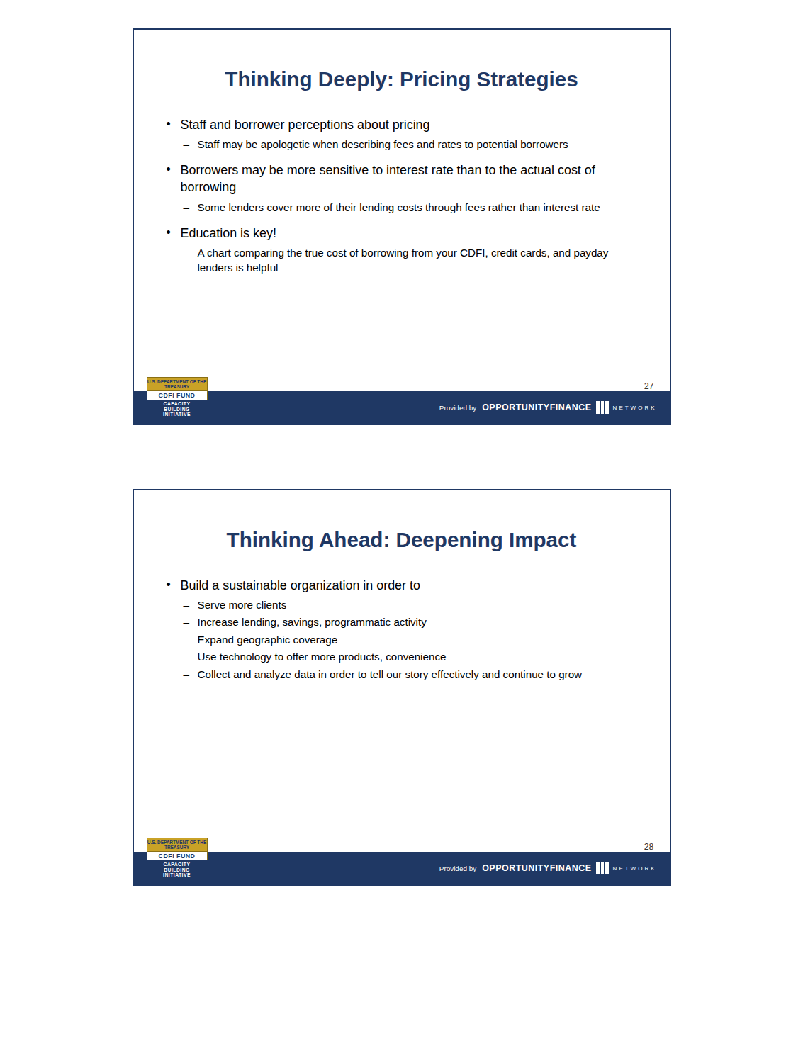Thinking Deeply: Pricing Strategies
Staff and borrower perceptions about pricing
Staff may be apologetic when describing fees and rates to potential borrowers
Borrowers may be more sensitive to interest rate than to the actual cost of borrowing
Some lenders cover more of their lending costs through fees rather than interest rate
Education is key!
A chart comparing the true cost of borrowing from your CDFI, credit cards, and payday lenders is helpful
27
U.S. DEPARTMENT OF THE TREASURY
CDFI FUND
CAPACITY
BUILDING
INITIATIVE
Provided by OPPORTUNITYFINANCE NETWORK
Thinking Ahead: Deepening Impact
Build a sustainable organization in order to
Serve more clients
Increase lending, savings, programmatic activity
Expand geographic coverage
Use technology to offer more products, convenience
Collect and analyze data in order to tell our story effectively and continue to grow
28
U.S. DEPARTMENT OF THE TREASURY
CDFI FUND
CAPACITY
BUILDING
INITIATIVE
Provided by OPPORTUNITYFINANCE NETWORK